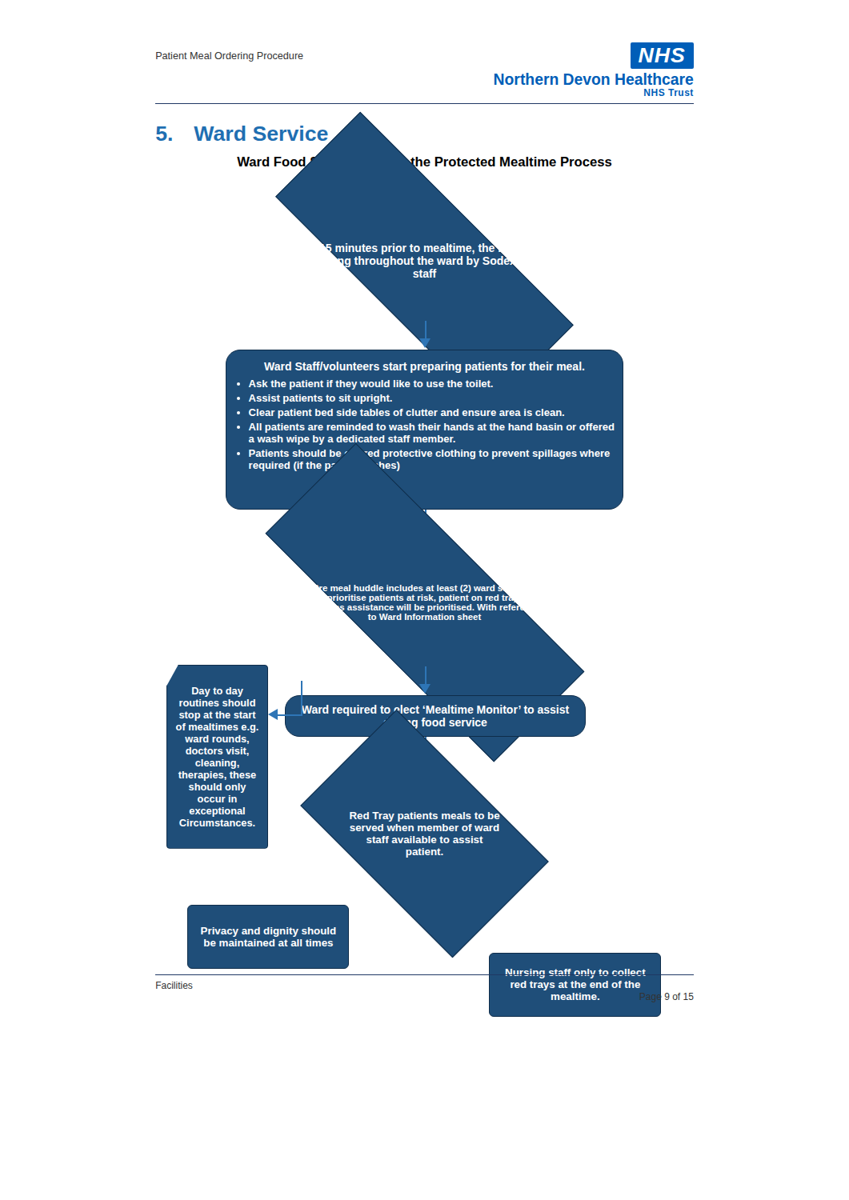Patient Meal Ordering Procedure
NHS
Northern Devon Healthcare
NHS Trust
5. Ward Service
Ward Food Service follows the Protected Mealtime Process
15 minutes prior to mealtime, the bell is rung throughout the ward by Sodexo staff
Ward Staff/volunteers start preparing patients for their meal.
Ask the patient if they would like to use the toilet.
Assist patients to sit upright.
Clear patient bed side tables of clutter and ensure area is clean.
All patients are reminded to wash their hands at the hand basin or offered a wash wipe by a dedicated staff member.
Patients should be offered protective clothing to prevent spillages where required (if the patient wishes)
Pre meal huddle includes at least (2) ward staff that will prioritise patients at risk, patient on red tray who requires assistance will be prioritised. With reference to Ward Information sheet
Ward required to elect ‘Mealtime Monitor’ to assist during food service
Day to day routines should stop at the start of mealtimes e.g. ward rounds, doctors visit, cleaning, therapies, these should only occur in exceptional Circumstances.
Red Tray patients meals to be served when member of ward staff available to assist patient.
Privacy and dignity should be maintained at all times
Nursing staff only to collect red trays at the end of the mealtime.
Facilities
Page 9 of 15